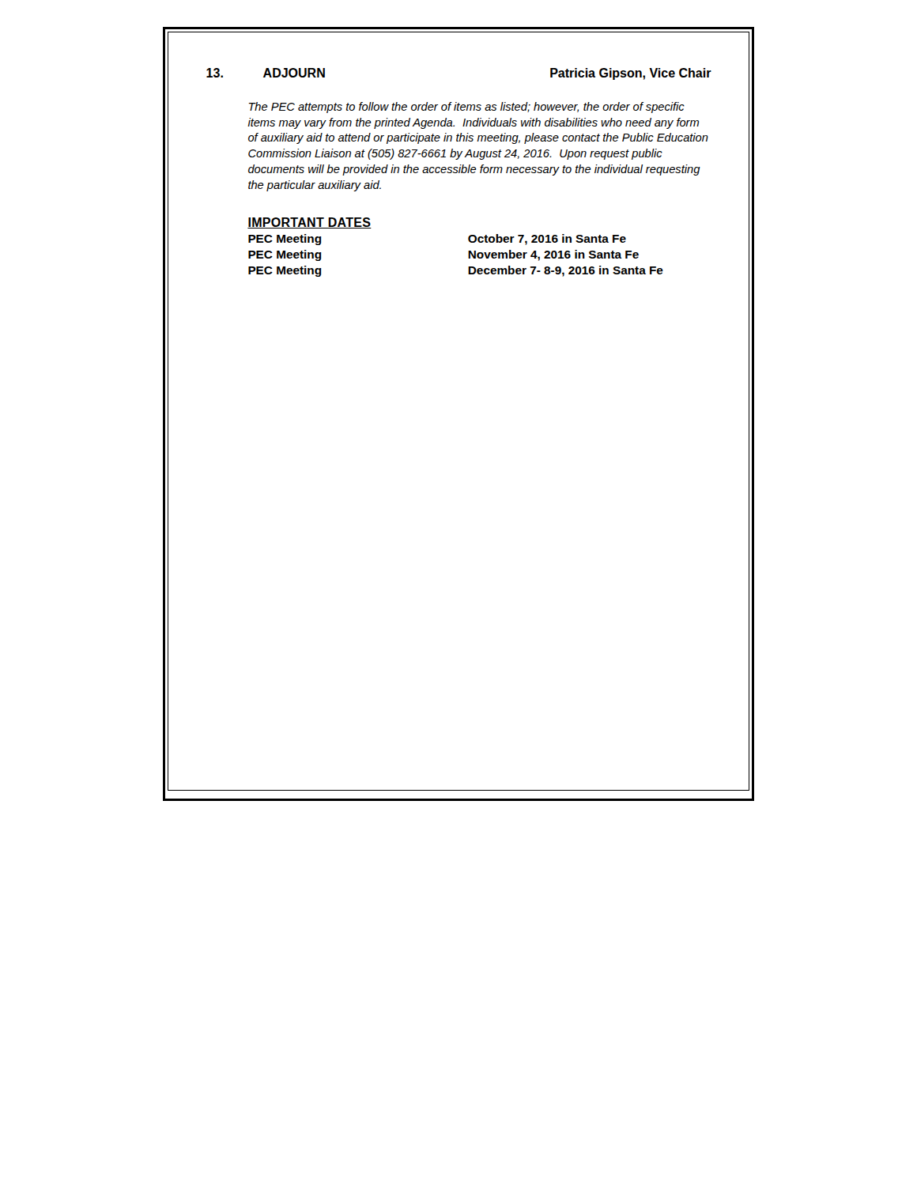13. ADJOURN Patricia Gipson, Vice Chair
The PEC attempts to follow the order of items as listed; however, the order of specific items may vary from the printed Agenda. Individuals with disabilities who need any form of auxiliary aid to attend or participate in this meeting, please contact the Public Education Commission Liaison at (505) 827-6661 by August 24, 2016. Upon request public documents will be provided in the accessible form necessary to the individual requesting the particular auxiliary aid.
IMPORTANT DATES
| PEC Meeting | October 7, 2016 in Santa Fe |
| PEC Meeting | November 4, 2016 in Santa Fe |
| PEC Meeting | December 7- 8-9, 2016 in Santa Fe |